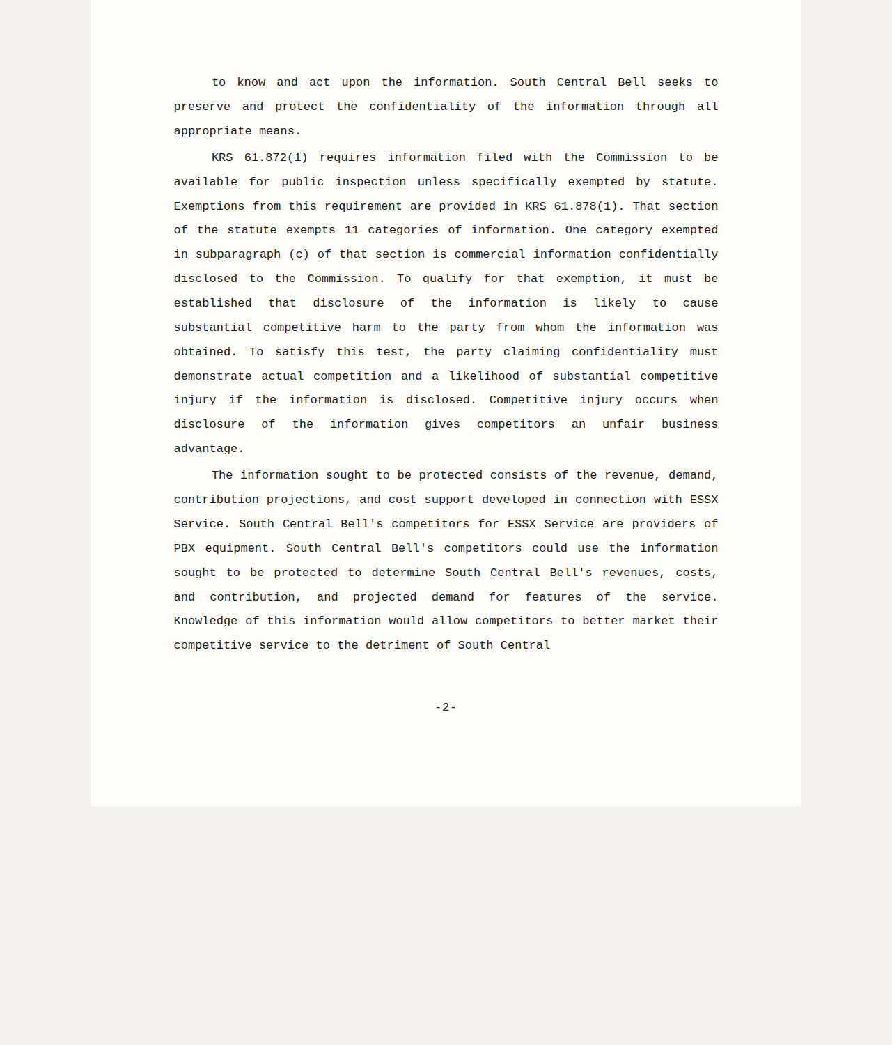to know and act upon the information. South Central Bell seeks to preserve and protect the confidentiality of the information through all appropriate means.
KRS 61.872(1) requires information filed with the Commission to be available for public inspection unless specifically exempted by statute. Exemptions from this requirement are provided in KRS 61.878(1). That section of the statute exempts 11 categories of information. One category exempted in subparagraph (c) of that section is commercial information confidentially disclosed to the Commission. To qualify for that exemption, it must be established that disclosure of the information is likely to cause substantial competitive harm to the party from whom the information was obtained. To satisfy this test, the party claiming confidentiality must demonstrate actual competition and a likelihood of substantial competitive injury if the information is disclosed. Competitive injury occurs when disclosure of the information gives competitors an unfair business advantage.
The information sought to be protected consists of the revenue, demand, contribution projections, and cost support developed in connection with ESSX Service. South Central Bell's competitors for ESSX Service are providers of PBX equipment. South Central Bell's competitors could use the information sought to be protected to determine South Central Bell's revenues, costs, and contribution, and projected demand for features of the service. Knowledge of this information would allow competitors to better market their competitive service to the detriment of South Central
-2-